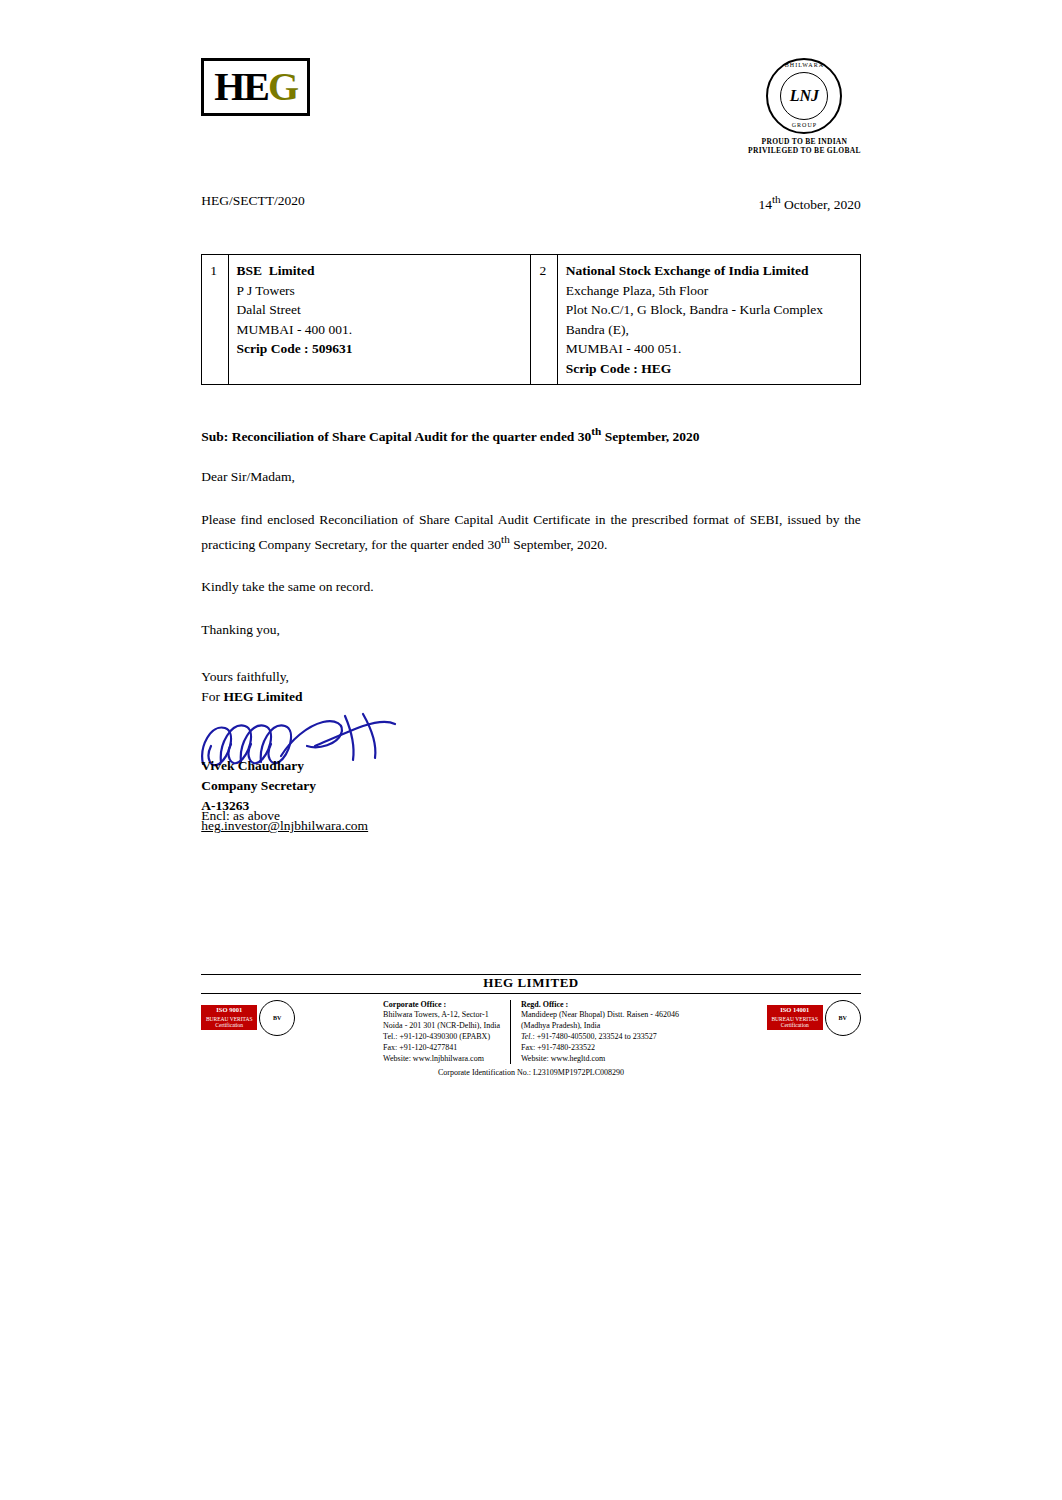HEG
BHILWARA
LNJ
GROUP
PROUD TO BE INDIAN
PRIVILEGED TO BE GLOBAL
HEG/SECTT/2020
14th October, 2020
| 1 | BSE Limited P J Towers Dalal Street MUMBAI - 400 001. Scrip Code : 509631 | 2 | National Stock Exchange of India Limited Exchange Plaza, 5th Floor Plot No.C/1, G Block, Bandra - Kurla Complex Bandra (E), MUMBAI - 400 051. Scrip Code : HEG |
Sub: Reconciliation of Share Capital Audit for the quarter ended 30th September, 2020
Dear Sir/Madam,
Please find enclosed Reconciliation of Share Capital Audit Certificate in the prescribed format of SEBI, issued by the practicing Company Secretary, for the quarter ended 30th September, 2020.
Kindly take the same on record.
Thanking you,
Yours faithfully,
For HEG Limited
Vivek Chaudhary
Company Secretary
A-13263
heg.investor@lnjbhilwara.com
Encl: as above
HEG LIMITED
ISO 9001
BUREAU VERITAS
Certification
BV
Corporate Office :
Bhilwara Towers, A-12, Sector-1
Noida - 201 301 (NCR-Delhi), India
Tel.: +91-120-4390300 (EPABX)
Fax: +91-120-4277841
Website: www.lnjbhilwara.com
Regd. Office :
Mandideep (Near Bhopal) Distt. Raisen - 462046
(Madhya Pradesh), India
Tel.: +91-7480-405500, 233524 to 233527
Fax: +91-7480-233522
Website: www.hegltd.com
ISO 14001
BUREAU VERITAS
Certification
BV
Corporate Identification No.: L23109MP1972PLC008290